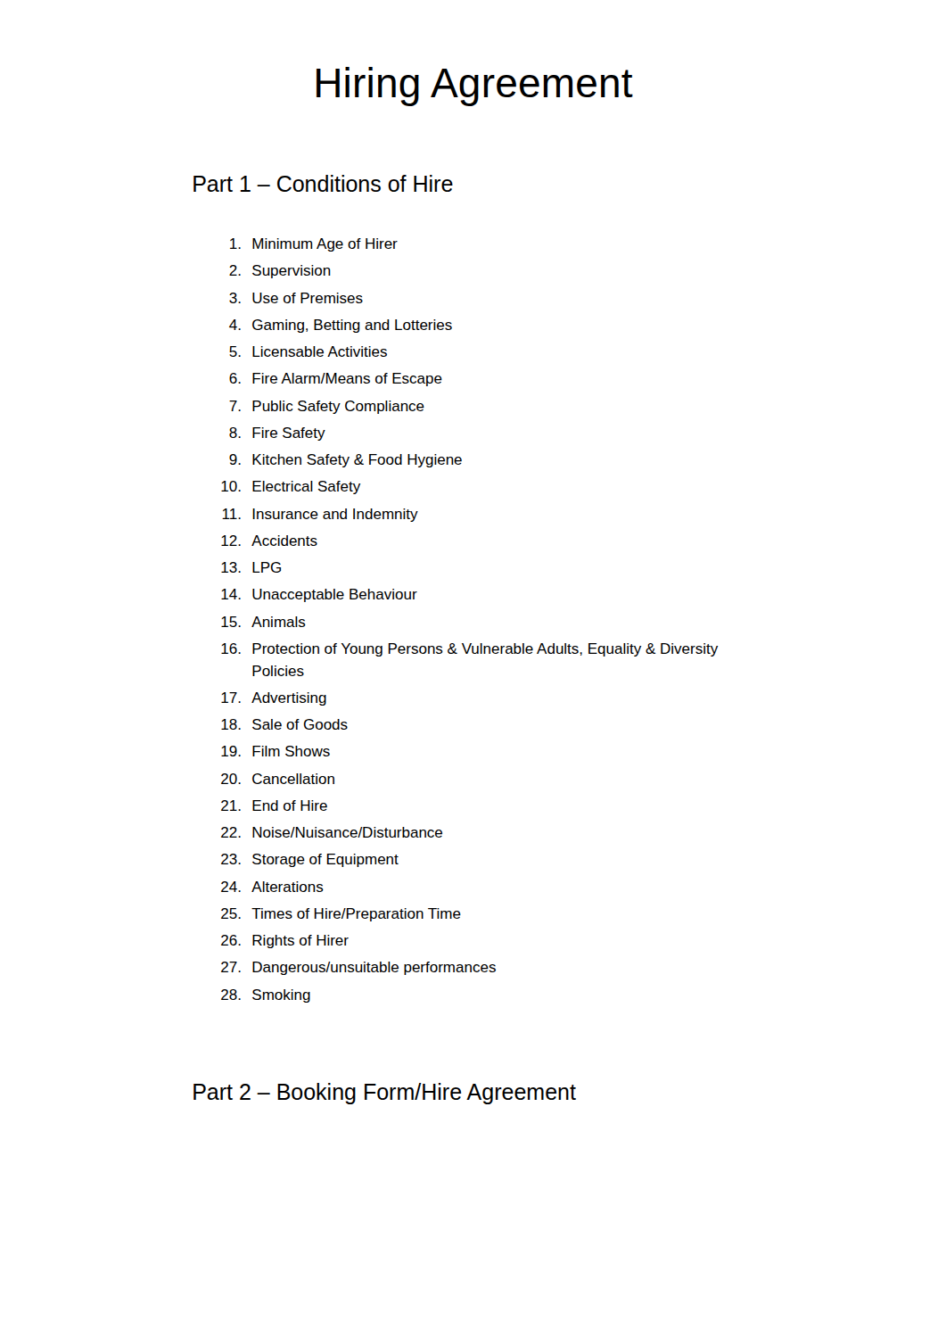Hiring Agreement
Part 1 – Conditions of Hire
Minimum Age of Hirer
Supervision
Use of Premises
Gaming, Betting and Lotteries
Licensable Activities
Fire Alarm/Means of Escape
Public Safety Compliance
Fire Safety
Kitchen Safety & Food Hygiene
Electrical Safety
Insurance and Indemnity
Accidents
LPG
Unacceptable Behaviour
Animals
Protection of Young Persons & Vulnerable Adults, Equality & Diversity Policies
Advertising
Sale of Goods
Film Shows
Cancellation
End of Hire
Noise/Nuisance/Disturbance
Storage of Equipment
Alterations
Times of Hire/Preparation Time
Rights of Hirer
Dangerous/unsuitable performances
Smoking
Part 2 – Booking Form/Hire Agreement